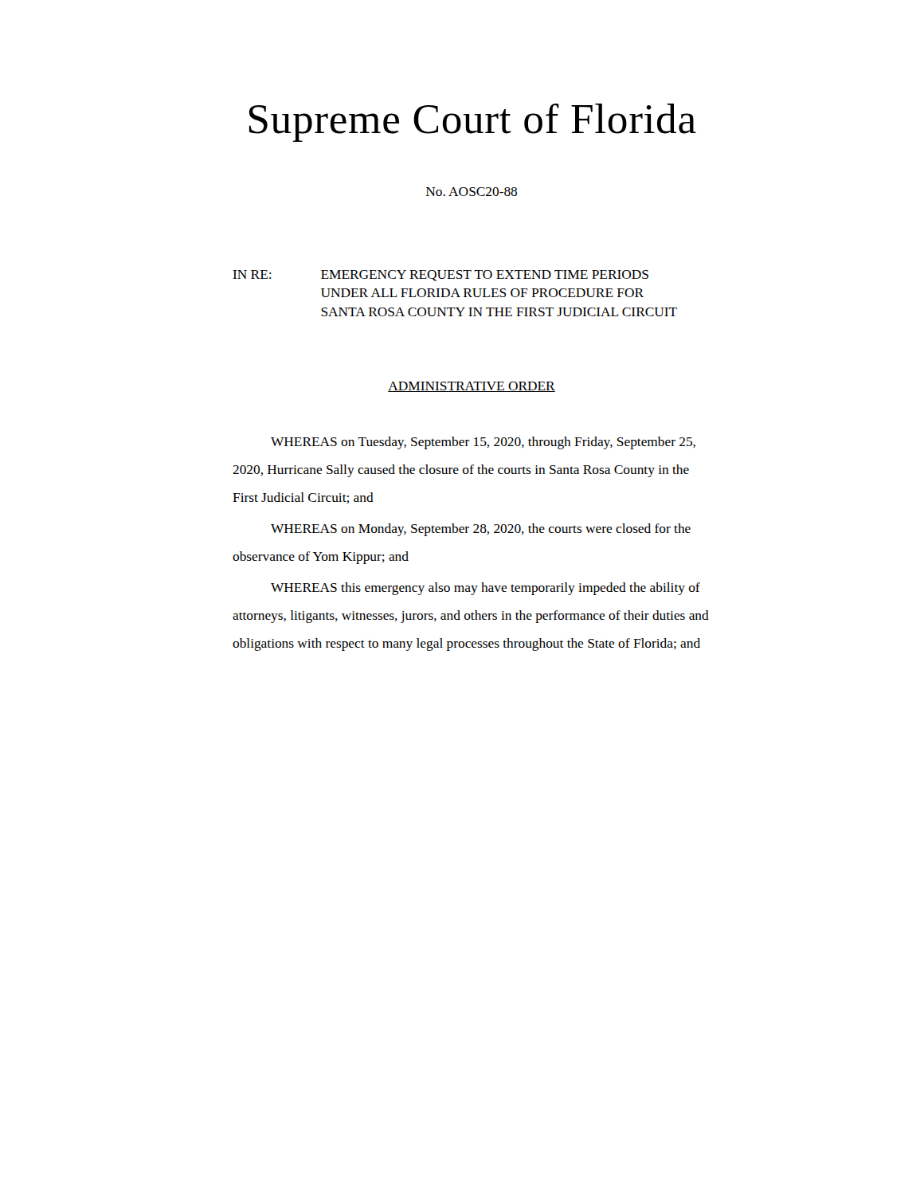Supreme Court of Florida
No. AOSC20-88
| IN RE: | Emergency request to extend time periods under all Florida rules of procedure for Santa Rosa County in the First Judicial Circuit |
ADMINISTRATIVE ORDER
WHEREAS on Tuesday, September 15, 2020, through Friday, September 25, 2020, Hurricane Sally caused the closure of the courts in Santa Rosa County in the First Judicial Circuit; and
WHEREAS on Monday, September 28, 2020, the courts were closed for the observance of Yom Kippur; and
WHEREAS this emergency also may have temporarily impeded the ability of attorneys, litigants, witnesses, jurors, and others in the performance of their duties and obligations with respect to many legal processes throughout the State of Florida; and